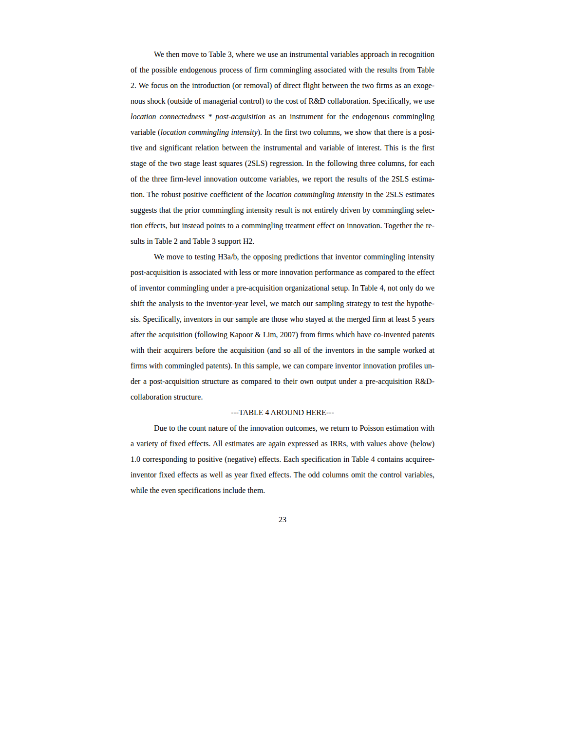We then move to Table 3, where we use an instrumental variables approach in recognition of the possible endogenous process of firm commingling associated with the results from Table 2. We focus on the introduction (or removal) of direct flight between the two firms as an exogenous shock (outside of managerial control) to the cost of R&D collaboration. Specifically, we use location connectedness * post-acquisition as an instrument for the endogenous commingling variable (location commingling intensity). In the first two columns, we show that there is a positive and significant relation between the instrumental and variable of interest. This is the first stage of the two stage least squares (2SLS) regression. In the following three columns, for each of the three firm-level innovation outcome variables, we report the results of the 2SLS estimation. The robust positive coefficient of the location commingling intensity in the 2SLS estimates suggests that the prior commingling intensity result is not entirely driven by commingling selection effects, but instead points to a commingling treatment effect on innovation. Together the results in Table 2 and Table 3 support H2.
We move to testing H3a/b, the opposing predictions that inventor commingling intensity post-acquisition is associated with less or more innovation performance as compared to the effect of inventor commingling under a pre-acquisition organizational setup. In Table 4, not only do we shift the analysis to the inventor-year level, we match our sampling strategy to test the hypothesis. Specifically, inventors in our sample are those who stayed at the merged firm at least 5 years after the acquisition (following Kapoor & Lim, 2007) from firms which have co-invented patents with their acquirers before the acquisition (and so all of the inventors in the sample worked at firms with commingled patents). In this sample, we can compare inventor innovation profiles under a post-acquisition structure as compared to their own output under a pre-acquisition R&D-collaboration structure.
---TABLE 4 AROUND HERE---
Due to the count nature of the innovation outcomes, we return to Poisson estimation with a variety of fixed effects. All estimates are again expressed as IRRs, with values above (below) 1.0 corresponding to positive (negative) effects. Each specification in Table 4 contains acquiree-inventor fixed effects as well as year fixed effects. The odd columns omit the control variables, while the even specifications include them.
23